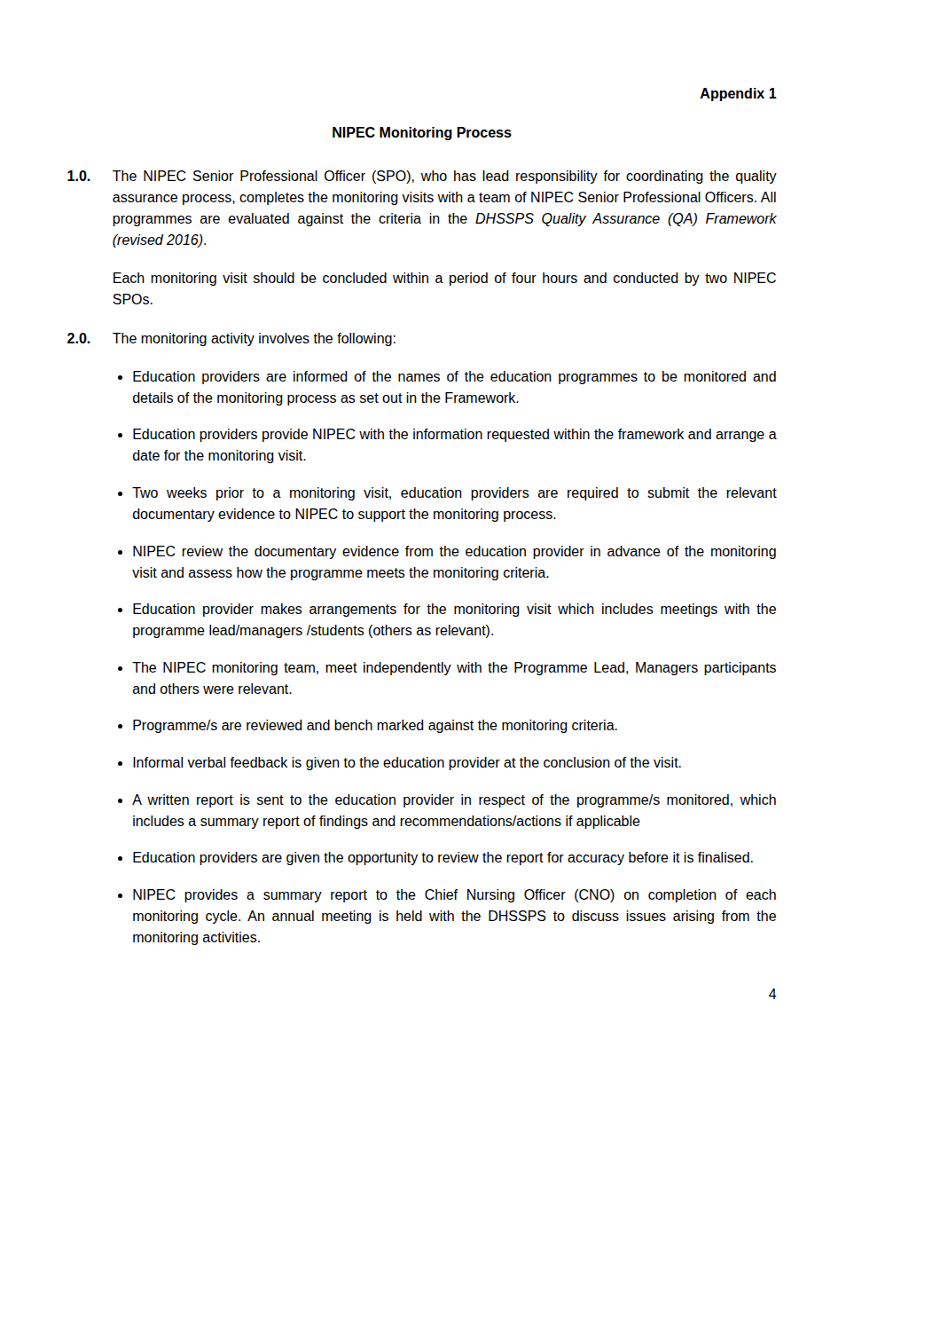Appendix 1
NIPEC Monitoring Process
1.0.
The NIPEC Senior Professional Officer (SPO), who has lead responsibility for coordinating the quality assurance process, completes the monitoring visits with a team of NIPEC Senior Professional Officers. All programmes are evaluated against the criteria in the DHSSPS Quality Assurance (QA) Framework (revised 2016).
Each monitoring visit should be concluded within a period of four hours and conducted by two NIPEC SPOs.
2.0.
The monitoring activity involves the following:
Education providers are informed of the names of the education programmes to be monitored and details of the monitoring process as set out in the Framework.
Education providers provide NIPEC with the information requested within the framework and arrange a date for the monitoring visit.
Two weeks prior to a monitoring visit, education providers are required to submit the relevant documentary evidence to NIPEC to support the monitoring process.
NIPEC review the documentary evidence from the education provider in advance of the monitoring visit and assess how the programme meets the monitoring criteria.
Education provider makes arrangements for the monitoring visit which includes meetings with the programme lead/managers /students (others as relevant).
The NIPEC monitoring team, meet independently with the Programme Lead, Managers participants and others were relevant.
Programme/s are reviewed and bench marked against the monitoring criteria.
Informal verbal feedback is given to the education provider at the conclusion of the visit.
A written report is sent to the education provider in respect of the programme/s monitored, which includes a summary report of findings and recommendations/actions if applicable
Education providers are given the opportunity to review the report for accuracy before it is finalised.
NIPEC provides a summary report to the Chief Nursing Officer (CNO) on completion of each monitoring cycle. An annual meeting is held with the DHSSPS to discuss issues arising from the monitoring activities.
4